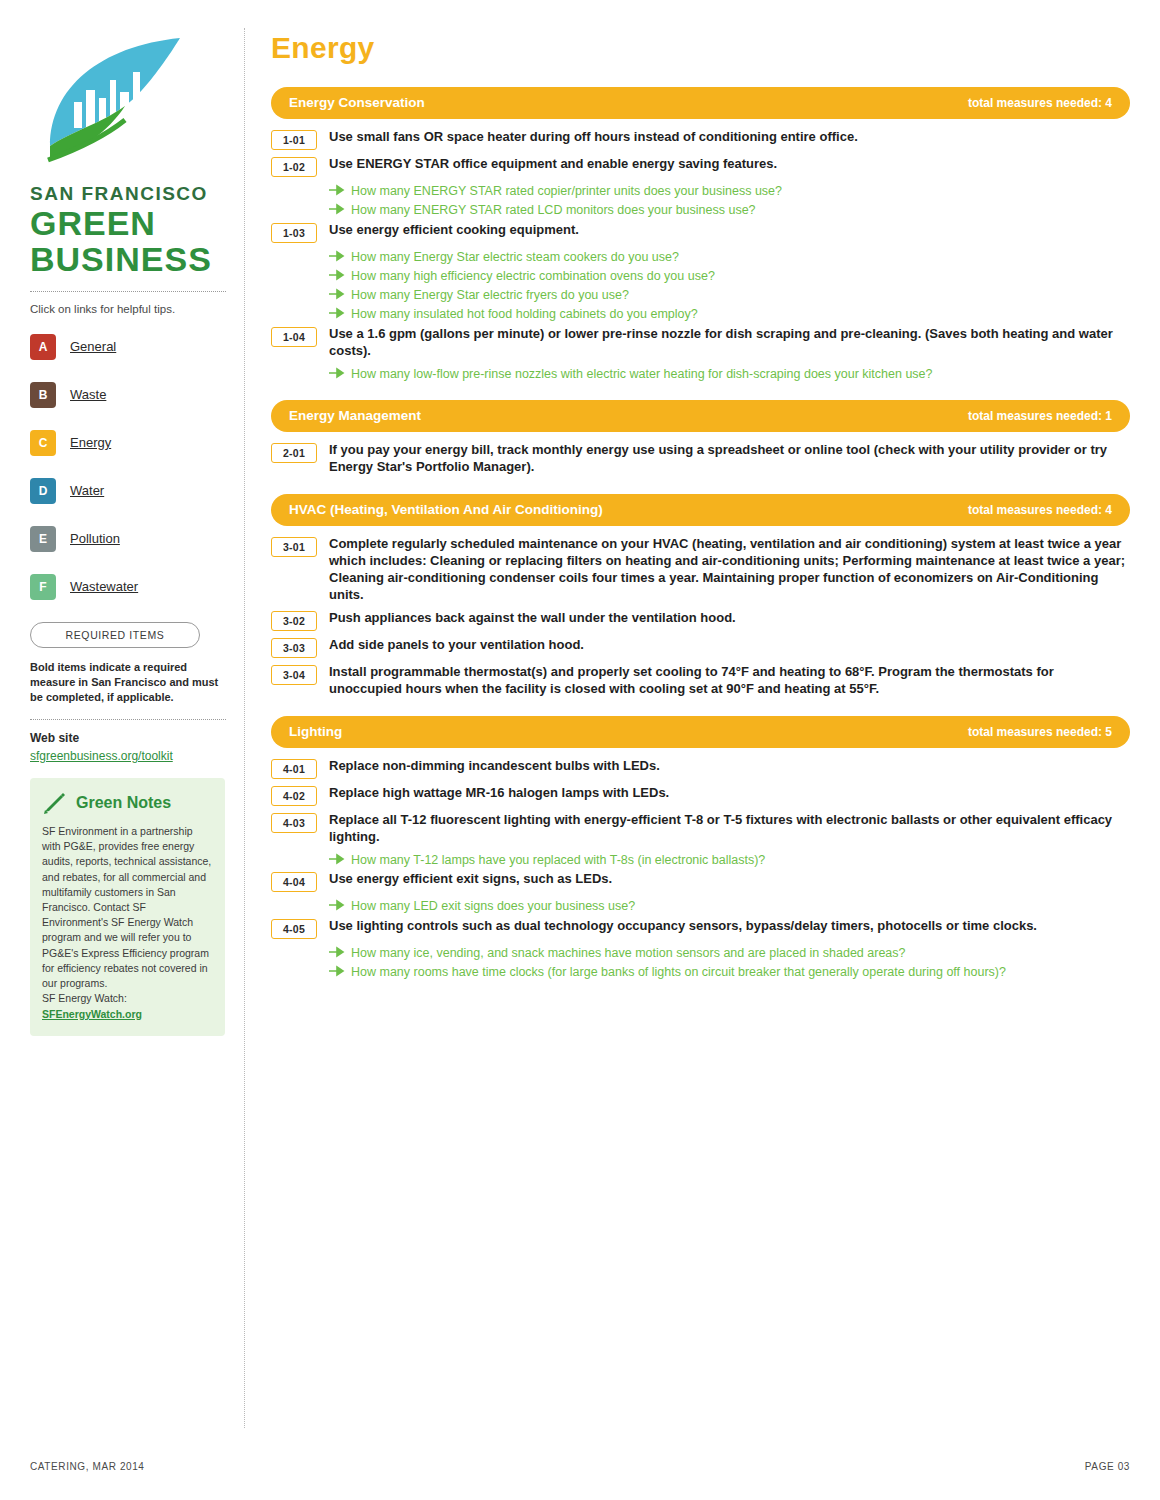SAN FRANCISCO GREEN BUSINESS
Click on links for helpful tips.
AGeneral
BWaste
CEnergy
DWater
EPollution
FWastewater
REQUIRED ITEMS
Bold items indicate a required measure in San Francisco and must be completed, if applicable.
Web site
sfgreenbusiness.org/toolkit
Green Notes
SF Environment in a partnership with PG&E, provides free energy audits, reports, technical assistance, and rebates, for all commercial and multifamily customers in San Francisco. Contact SF Environment's SF Energy Watch program and we will refer you to PG&E's Express Efficiency program for efficiency rebates not covered in our programs.
SF Energy Watch:
SFEnergyWatch.org
Energy
Energy Conservation total measures needed: 4
1-01
Use small fans OR space heater during off hours instead of conditioning entire office.
1-02
Use ENERGY STAR office equipment and enable energy saving features.
How many ENERGY STAR rated copier/printer units does your business use?
How many ENERGY STAR rated LCD monitors does your business use?
1-03
Use energy efficient cooking equipment.
How many Energy Star electric steam cookers do you use?
How many high efficiency electric combination ovens do you use?
How many Energy Star electric fryers do you use?
How many insulated hot food holding cabinets do you employ?
1-04
Use a 1.6 gpm (gallons per minute) or lower pre-rinse nozzle for dish scraping and pre-cleaning. (Saves both heating and water costs).
How many low-flow pre-rinse nozzles with electric water heating for dish-scraping does your kitchen use?
Energy Management total measures needed: 1
2-01
If you pay your energy bill, track monthly energy use using a spreadsheet or online tool (check with your utility provider or try Energy Star's Portfolio Manager).
HVAC (Heating, Ventilation And Air Conditioning) total measures needed: 4
3-01
Complete regularly scheduled maintenance on your HVAC (heating, ventilation and air conditioning) system at least twice a year which includes: Cleaning or replacing filters on heating and air-conditioning units; Performing maintenance at least twice a year; Cleaning air-conditioning condenser coils four times a year. Maintaining proper function of economizers on Air-Conditioning units.
3-02
Push appliances back against the wall under the ventilation hood.
3-03
Add side panels to your ventilation hood.
3-04
Install programmable thermostat(s) and properly set cooling to 74°F and heating to 68°F. Program the thermostats for unoccupied hours when the facility is closed with cooling set at 90°F and heating at 55°F.
Lighting total measures needed: 5
4-01
Replace non-dimming incandescent bulbs with LEDs.
4-02
Replace high wattage MR-16 halogen lamps with LEDs.
4-03
Replace all T-12 fluorescent lighting with energy-efficient T-8 or T-5 fixtures with electronic ballasts or other equivalent efficacy lighting.
How many T-12 lamps have you replaced with T-8s (in electronic ballasts)?
4-04
Use energy efficient exit signs, such as LEDs.
How many LED exit signs does your business use?
4-05
Use lighting controls such as dual technology occupancy sensors, bypass/delay timers, photocells or time clocks.
How many ice, vending, and snack machines have motion sensors and are placed in shaded areas?
How many rooms have time clocks (for large banks of lights on circuit breaker that generally operate during off hours)?
CATERING, MAR 2014
PAGE 03